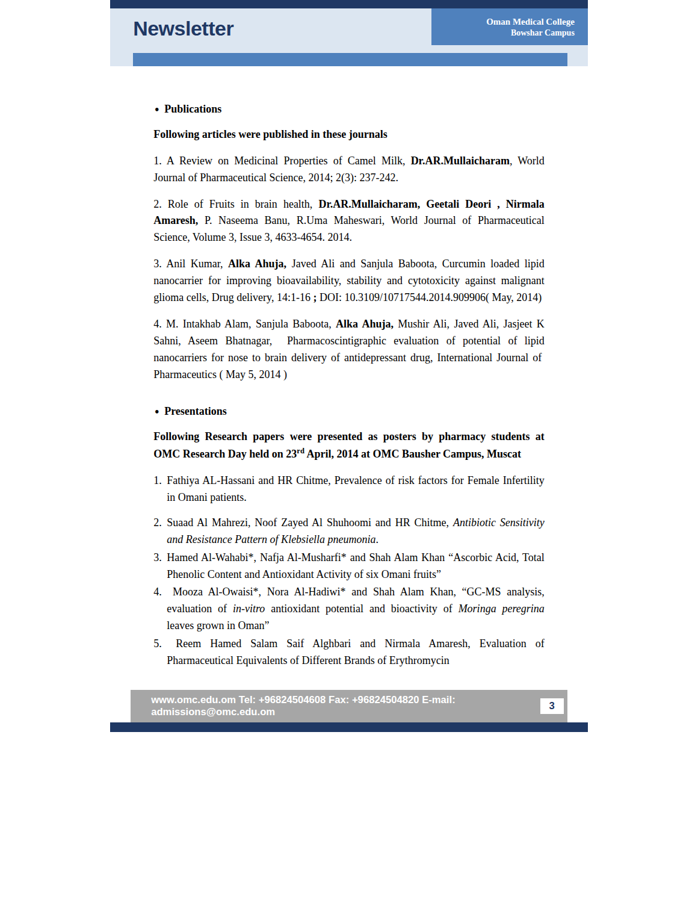Newsletter
Oman Medical College
Bowshar Campus
Publications
Following articles were published in these journals
1. A Review on Medicinal Properties of Camel Milk, Dr.AR.Mullaicharam, World Journal of Pharmaceutical Science, 2014; 2(3): 237-242.
2. Role of Fruits in brain health, Dr.AR.Mullaicharam, Geetali Deori , Nirmala Amaresh, P. Naseema Banu, R.Uma Maheswari, World Journal of Pharmaceutical Science, Volume 3, Issue 3, 4633-4654. 2014.
3. Anil Kumar, Alka Ahuja, Javed Ali and Sanjula Baboota, Curcumin loaded lipid nanocarrier for improving bioavailability, stability and cytotoxicity against malignant glioma cells, Drug delivery, 14:1-16 ; DOI: 10.3109/10717544.2014.909906( May, 2014)
4. M. Intakhab Alam, Sanjula Baboota, Alka Ahuja, Mushir Ali, Javed Ali, Jasjeet K Sahni, Aseem Bhatnagar, Pharmacoscintigraphic evaluation of potential of lipid nanocarriers for nose to brain delivery of antidepressant drug, International Journal of Pharmaceutics ( May 5, 2014 )
Presentations
Following Research papers were presented as posters by pharmacy students at OMC Research Day held on 23rd April, 2014 at OMC Bausher Campus, Muscat
1. Fathiya AL-Hassani and HR Chitme, Prevalence of risk factors for Female Infertility in Omani patients.
2. Suaad Al Mahrezi, Noof Zayed Al Shuhoomi and HR Chitme, Antibiotic Sensitivity and Resistance Pattern of Klebsiella pneumonia.
3. Hamed Al-Wahabi*, Nafja Al-Musharfi* and Shah Alam Khan “Ascorbic Acid, Total Phenolic Content and Antioxidant Activity of six Omani fruits”
4. Mooza Al-Owaisi*, Nora Al-Hadiwi* and Shah Alam Khan, “GC-MS analysis, evaluation of in-vitro antioxidant potential and bioactivity of Moringa peregrina leaves grown in Oman”
5. Reem Hamed Salam Saif Alghbari and Nirmala Amaresh, Evaluation of Pharmaceutical Equivalents of Different Brands of Erythromycin
www.omc.edu.om Tel: +96824504608 Fax: +96824504820 E-mail: admissions@omc.edu.om 3